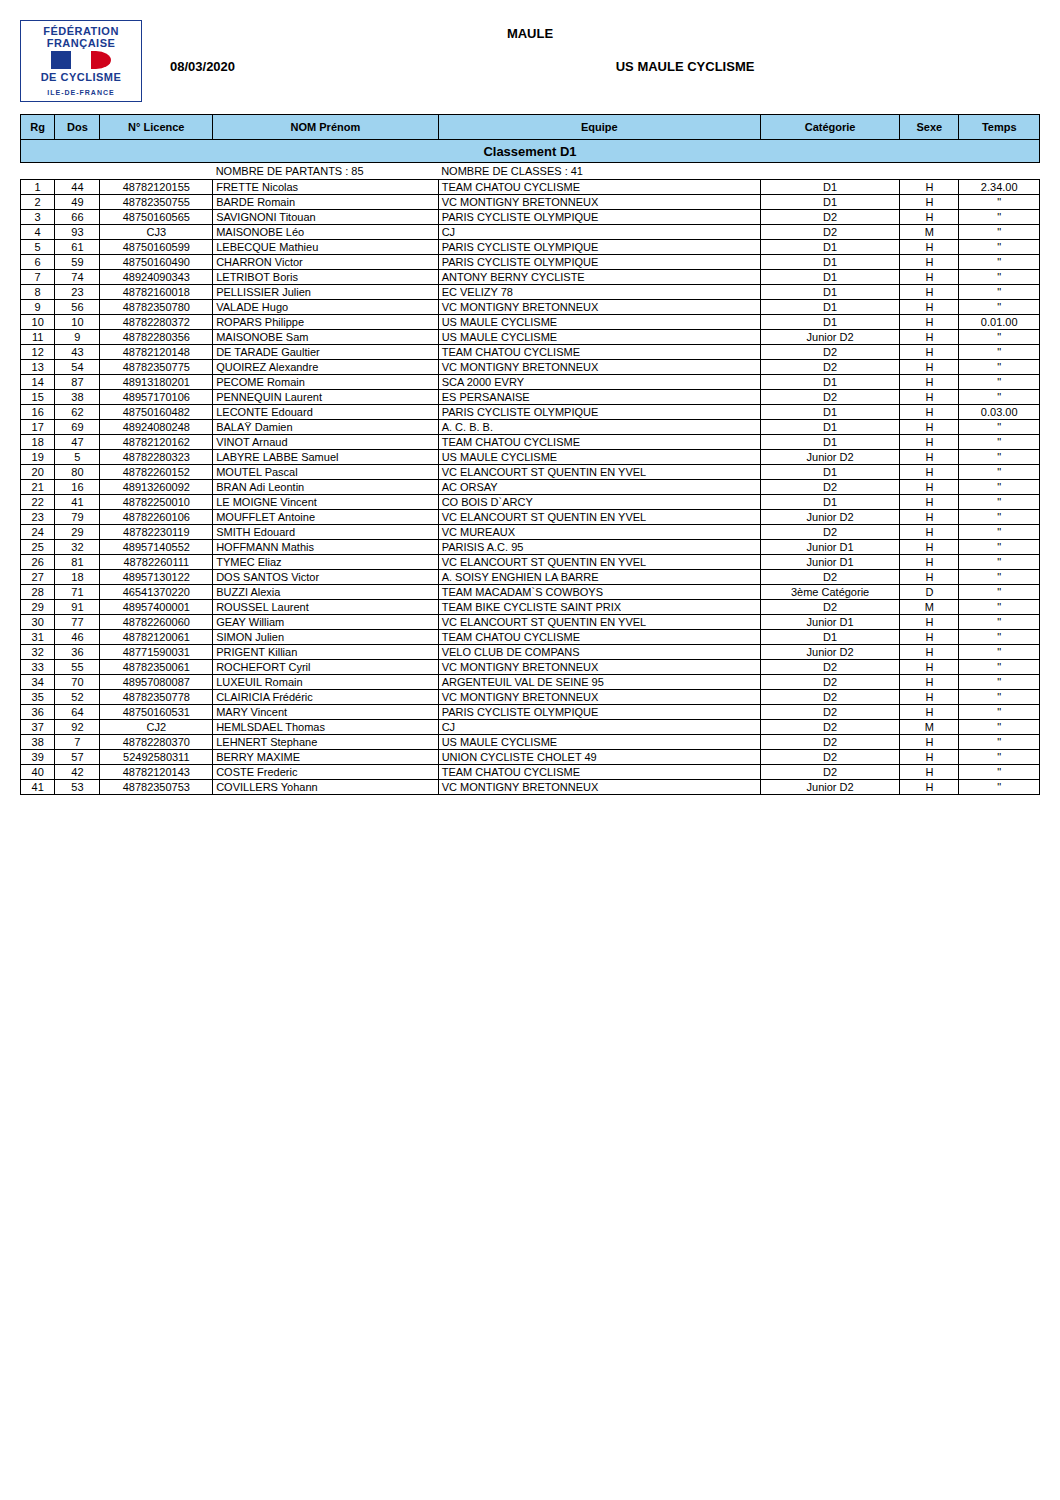FÉDÉRATION
FRANÇAISE
DE CYCLISME
ILE-DE-FRANCE
MAULE
08/03/2020
US MAULE CYCLISME
| Classement D1 |
| | NOMBRE DE PARTANTS : 85 | NOMBRE DE CLASSES : 41 | |
| Rg | Dos | N° Licence | NOM Prénom | Equipe | Catégorie | Sexe | Temps |
| 1 | 44 | 48782120155 | FRETTE Nicolas | TEAM CHATOU CYCLISME | D1 | H | 2.34.00 |
| 2 | 49 | 48782350755 | BARDE Romain | VC MONTIGNY BRETONNEUX | D1 | H | " |
| 3 | 66 | 48750160565 | SAVIGNONI Titouan | PARIS CYCLISTE OLYMPIQUE | D2 | H | " |
| 4 | 93 | CJ3 | MAISONOBE Léo | CJ | D2 | M | " |
| 5 | 61 | 48750160599 | LEBECQUE Mathieu | PARIS CYCLISTE OLYMPIQUE | D1 | H | " |
| 6 | 59 | 48750160490 | CHARRON Victor | PARIS CYCLISTE OLYMPIQUE | D1 | H | " |
| 7 | 74 | 48924090343 | LETRIBOT Boris | ANTONY BERNY CYCLISTE | D1 | H | " |
| 8 | 23 | 48782160018 | PELLISSIER Julien | EC VELIZY 78 | D1 | H | " |
| 9 | 56 | 48782350780 | VALADE Hugo | VC MONTIGNY BRETONNEUX | D1 | H | " |
| 10 | 10 | 48782280372 | ROPARS Philippe | US MAULE CYCLISME | D1 | H | 0.01.00 |
| 11 | 9 | 48782280356 | MAISONOBE Sam | US MAULE CYCLISME | Junior D2 | H | " |
| 12 | 43 | 48782120148 | DE TARADE Gaultier | TEAM CHATOU CYCLISME | D2 | H | " |
| 13 | 54 | 48782350775 | QUOIREZ Alexandre | VC MONTIGNY BRETONNEUX | D2 | H | " |
| 14 | 87 | 48913180201 | PECOME Romain | SCA 2000 EVRY | D1 | H | " |
| 15 | 38 | 48957170106 | PENNEQUIN Laurent | ES PERSANAISE | D2 | H | " |
| 16 | 62 | 48750160482 | LECONTE Edouard | PARIS CYCLISTE OLYMPIQUE | D1 | H | 0.03.00 |
| 17 | 69 | 48924080248 | BALAŸ Damien | A. C. B. B. | D1 | H | " |
| 18 | 47 | 48782120162 | VINOT Arnaud | TEAM CHATOU CYCLISME | D1 | H | " |
| 19 | 5 | 48782280323 | LABYRE LABBE Samuel | US MAULE CYCLISME | Junior D2 | H | " |
| 20 | 80 | 48782260152 | MOUTEL Pascal | VC ELANCOURT ST QUENTIN EN YVEL | D1 | H | " |
| 21 | 16 | 48913260092 | BRAN Adi Leontin | AC ORSAY | D2 | H | " |
| 22 | 41 | 48782250010 | LE MOIGNE Vincent | CO BOIS D`ARCY | D1 | H | " |
| 23 | 79 | 48782260106 | MOUFFLET Antoine | VC ELANCOURT ST QUENTIN EN YVEL | Junior D2 | H | " |
| 24 | 29 | 48782230119 | SMITH Edouard | VC MUREAUX | D2 | H | " |
| 25 | 32 | 48957140552 | HOFFMANN Mathis | PARISIS A.C. 95 | Junior D1 | H | " |
| 26 | 81 | 48782260111 | TYMEC Eliaz | VC ELANCOURT ST QUENTIN EN YVEL | Junior D1 | H | " |
| 27 | 18 | 48957130122 | DOS SANTOS Victor | A. SOISY ENGHIEN LA BARRE | D2 | H | " |
| 28 | 71 | 46541370220 | BUZZI Alexia | TEAM MACADAM`S COWBOYS | 3ème Catégorie | D | " |
| 29 | 91 | 48957400001 | ROUSSEL Laurent | TEAM BIKE CYCLISTE SAINT PRIX | D2 | M | " |
| 30 | 77 | 48782260060 | GEAY William | VC ELANCOURT ST QUENTIN EN YVEL | Junior D1 | H | " |
| 31 | 46 | 48782120061 | SIMON Julien | TEAM CHATOU CYCLISME | D1 | H | " |
| 32 | 36 | 48771590031 | PRIGENT Killian | VELO CLUB DE COMPANS | Junior D2 | H | " |
| 33 | 55 | 48782350061 | ROCHEFORT Cyril | VC MONTIGNY BRETONNEUX | D2 | H | " |
| 34 | 70 | 48957080087 | LUXEUIL Romain | ARGENTEUIL VAL DE SEINE 95 | D2 | H | " |
| 35 | 52 | 48782350778 | CLAIRICIA Frédéric | VC MONTIGNY BRETONNEUX | D2 | H | " |
| 36 | 64 | 48750160531 | MARY Vincent | PARIS CYCLISTE OLYMPIQUE | D2 | H | " |
| 37 | 92 | CJ2 | HEMLSDAEL Thomas | CJ | D2 | M | " |
| 38 | 7 | 48782280370 | LEHNERT Stephane | US MAULE CYCLISME | D2 | H | " |
| 39 | 57 | 52492580311 | BERRY MAXIME | UNION CYCLISTE CHOLET 49 | D2 | H | " |
| 40 | 42 | 48782120143 | COSTE Frederic | TEAM CHATOU CYCLISME | D2 | H | " |
| 41 | 53 | 48782350753 | COVILLERS Yohann | VC MONTIGNY BRETONNEUX | Junior D2 | H | " |